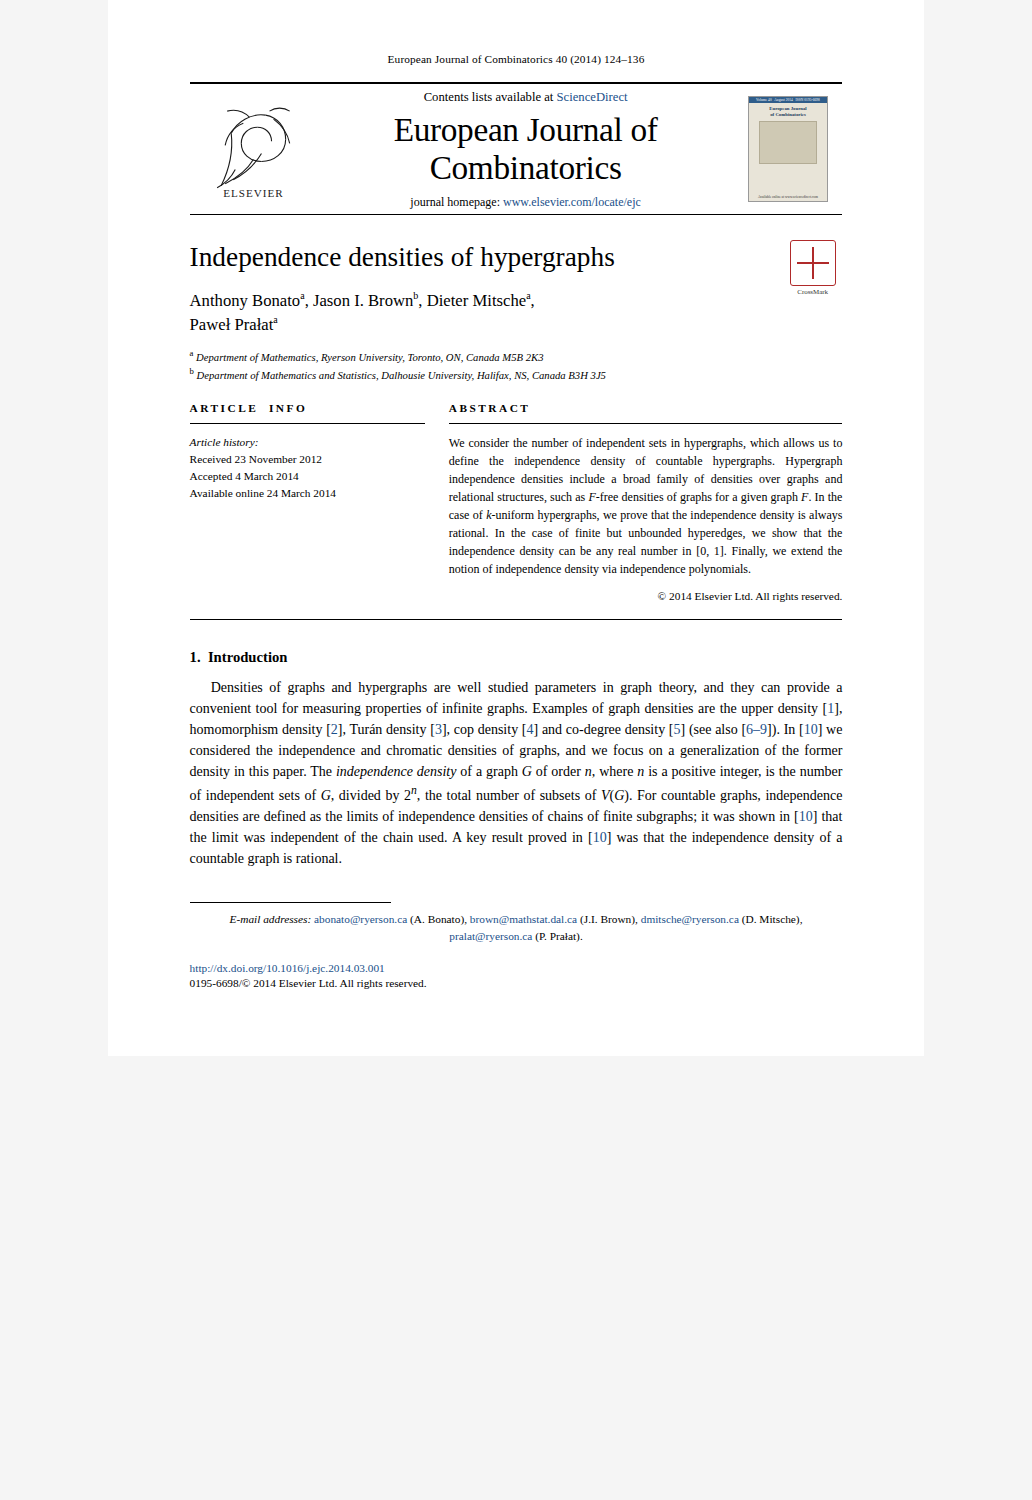European Journal of Combinatorics 40 (2014) 124–136
ELSEVIER
Contents lists available at ScienceDirect
European Journal of Combinatorics
journal homepage: www.elsevier.com/locate/ejc
Volume 40 August 2014 ISSN 0195-6698
European Journal
of Combinatorics
Available online at www.sciencedirect.com
CrossMark
Independence densities of hypergraphs
Anthony Bonatoa, Jason I. Brownb, Dieter Mitschea,
Paweł Prałata
a Department of Mathematics, Ryerson University, Toronto, ON, Canada M5B 2K3
b Department of Mathematics and Statistics, Dalhousie University, Halifax, NS, Canada B3H 3J5
Article info
Article history:
Received 23 November 2012
Accepted 4 March 2014
Available online 24 March 2014
Abstract
We consider the number of independent sets in hypergraphs, which allows us to define the independence density of countable hypergraphs. Hypergraph independence densities include a broad family of densities over graphs and relational structures, such as F-free densities of graphs for a given graph F. In the case of k-uniform hypergraphs, we prove that the independence density is always rational. In the case of finite but unbounded hyperedges, we show that the independence density can be any real number in [0, 1]. Finally, we extend the notion of independence density via independence polynomials.
© 2014 Elsevier Ltd. All rights reserved.
1. Introduction
Densities of graphs and hypergraphs are well studied parameters in graph theory, and they can provide a convenient tool for measuring properties of infinite graphs. Examples of graph densities are the upper density [1], homomorphism density [2], Turán density [3], cop density [4] and co-degree density [5] (see also [6–9]). In [10] we considered the independence and chromatic densities of graphs, and we focus on a generalization of the former density in this paper. The independence density of a graph G of order n, where n is a positive integer, is the number of independent sets of G, divided by 2n, the total number of subsets of V(G). For countable graphs, independence densities are defined as the limits of independence densities of chains of finite subgraphs; it was shown in [10] that the limit was independent of the chain used. A key result proved in [10] was that the independence density of a countable graph is rational.
E-mail addresses: abonato@ryerson.ca (A. Bonato), brown@mathstat.dal.ca (J.I. Brown), dmitsche@ryerson.ca (D. Mitsche),
pralat@ryerson.ca (P. Prałat).
http://dx.doi.org/10.1016/j.ejc.2014.03.001
0195-6698/© 2014 Elsevier Ltd. All rights reserved.